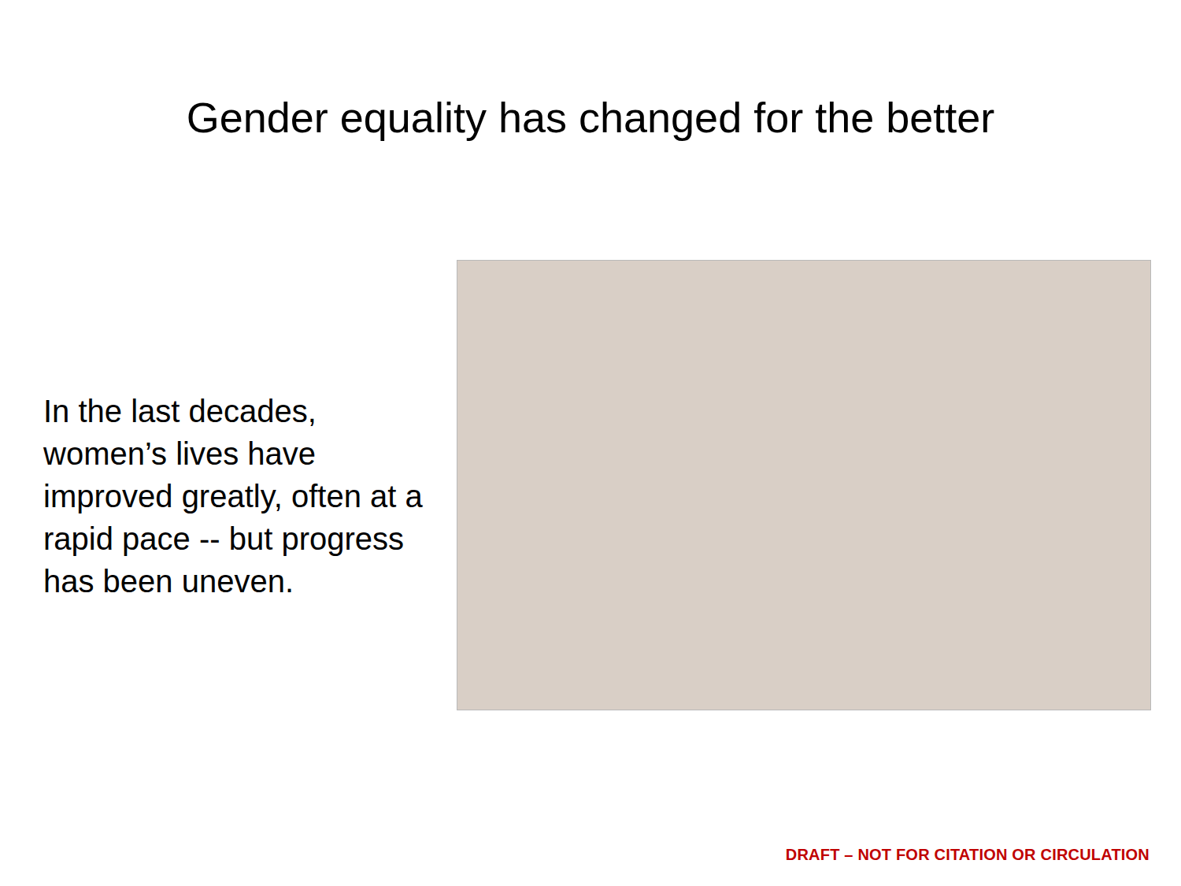Gender equality has changed for the better
In the last decades, women’s lives have improved greatly, often at a rapid pace -- but progress has been uneven.
DRAFT – NOT FOR CITATION OR CIRCULATION